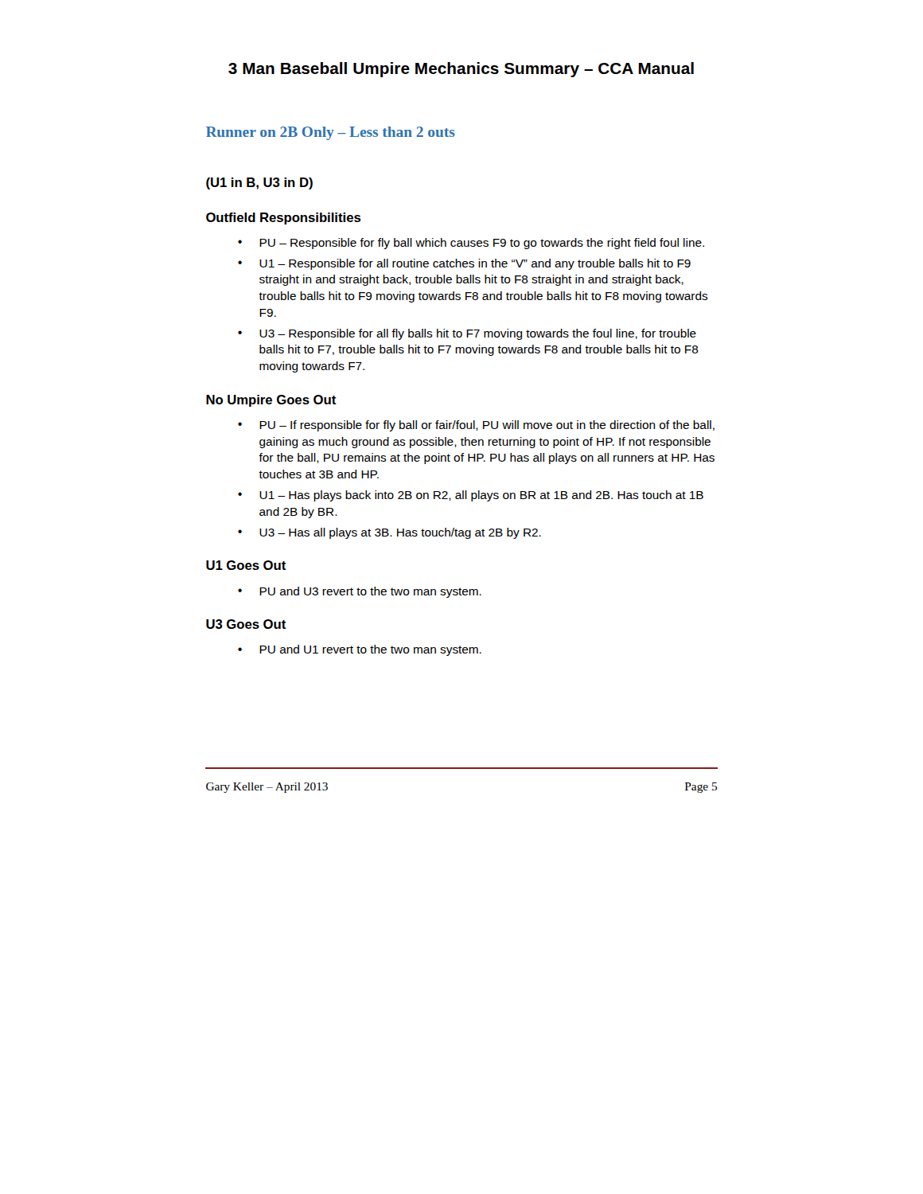3 Man Baseball Umpire Mechanics Summary – CCA Manual
Runner on 2B Only – Less than 2 outs
(U1 in B, U3 in D)
Outfield Responsibilities
PU – Responsible for fly ball which causes F9 to go towards the right field foul line.
U1 – Responsible for all routine catches in the “V” and any trouble balls hit to F9 straight in and straight back, trouble balls hit to F8 straight in and straight back, trouble balls hit to F9 moving towards F8 and trouble balls hit to F8 moving towards F9.
U3 – Responsible for all fly balls hit to F7 moving towards the foul line, for trouble balls hit to F7, trouble balls hit to F7 moving towards F8 and trouble balls hit to F8 moving towards F7.
No Umpire Goes Out
PU – If responsible for fly ball or fair/foul, PU will move out in the direction of the ball, gaining as much ground as possible, then returning to point of HP. If not responsible for the ball, PU remains at the point of HP. PU has all plays on all runners at HP. Has touches at 3B and HP.
U1 – Has plays back into 2B on R2, all plays on BR at 1B and 2B. Has touch at 1B and 2B by BR.
U3 – Has all plays at 3B. Has touch/tag at 2B by R2.
U1 Goes Out
PU and U3 revert to the two man system.
U3 Goes Out
PU and U1 revert to the two man system.
Gary Keller – April 2013
Page 5